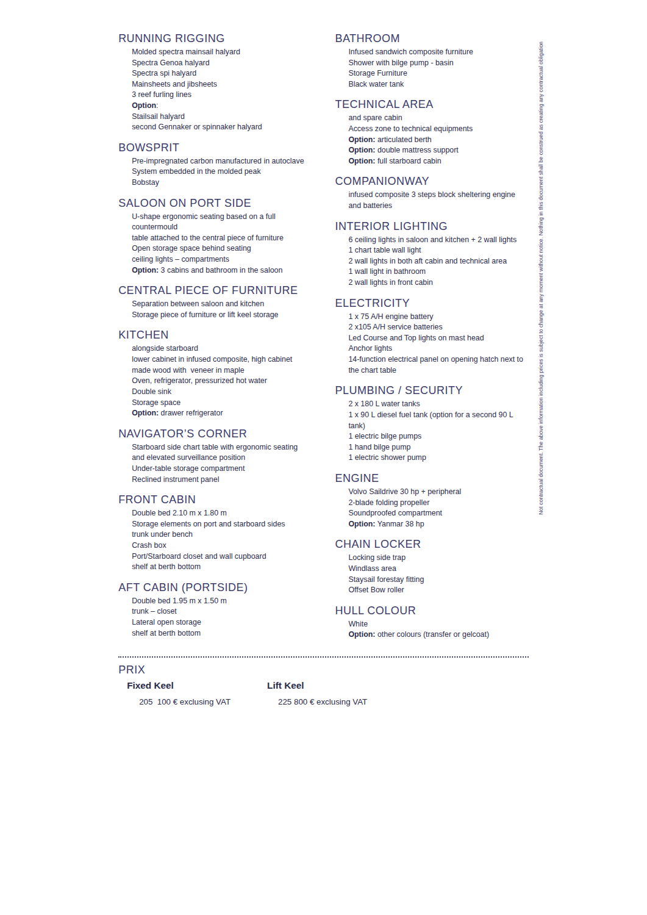Not contractual document. The above information including prices is subject to change at any moment without notice. Nothing in this document shall be construed as creating any contractual obligation
Running rigging
Molded spectra mainsail halyard
Spectra Genoa halyard
Spectra spi halyard
Mainsheets and jibsheets
3 reef furling lines
Option:
Stailsail halyard
second Gennaker or spinnaker halyard
Bowsprit
Pre-impregnated carbon manufactured in autoclave
System embedded in the molded peak
Bobstay
Saloon on port side
U-shape ergonomic seating based on a full countermould
table attached to the central piece of furniture
Open storage space behind seating
ceiling lights – compartments
Option: 3 cabins and bathroom in the saloon
Central piece of furniture
Separation between saloon and kitchen
Storage piece of furniture or lift keel storage
Kitchen
alongside starboard
lower cabinet in infused composite, high cabinet made wood with veneer in maple
Oven, refrigerator, pressurized hot water
Double sink
Storage space
Option: drawer refrigerator
Navigator’s corner
Starboard side chart table with ergonomic seating and elevated surveillance position
Under-table storage compartment
Reclined instrument panel
Front cabin
Double bed 2.10 m x 1.80 m
Storage elements on port and starboard sides
trunk under bench
Crash box
Port/Starboard closet and wall cupboard
shelf at berth bottom
Aft cabin (portside)
Double bed 1.95 m x 1.50 m
trunk – closet
Lateral open storage
shelf at berth bottom
Bathroom
Infused sandwich composite furniture
Shower with bilge pump - basin
Storage Furniture
Black water tank
Technical area
and spare cabin
Access zone to technical equipments
Option: articulated berth
Option: double mattress support
Option: full starboard cabin
Companionway
infused composite 3 steps block sheltering engine and batteries
Interior lighting
6 ceiling lights in saloon and kitchen + 2 wall lights
1 chart table wall light
2 wall lights in both aft cabin and technical area
1 wall light in bathroom
2 wall lights in front cabin
Electricity
1 x 75 A/H engine battery
2 x105 A/H service batteries
Led Course and Top lights on mast head
Anchor lights
14-function electrical panel on opening hatch next to the chart table
Plumbing / security
2 x 180 L water tanks
1 x 90 L diesel fuel tank (option for a second 90 L tank)
1 electric bilge pumps
1 hand bilge pump
1 electric shower pump
Engine
Volvo Saildrive 30 hp + peripheral
2-blade folding propeller
Soundproofed compartment
Option: Yanmar 38 hp
Chain locker
Locking side trap
Windlass area
Staysail forestay fitting
Offset Bow roller
Hull colour
White
Option: other colours (transfer or gelcoat)
Prix
Fixed Keel
205 100 € exclusing VAT
Lift Keel
225 800 € exclusing VAT